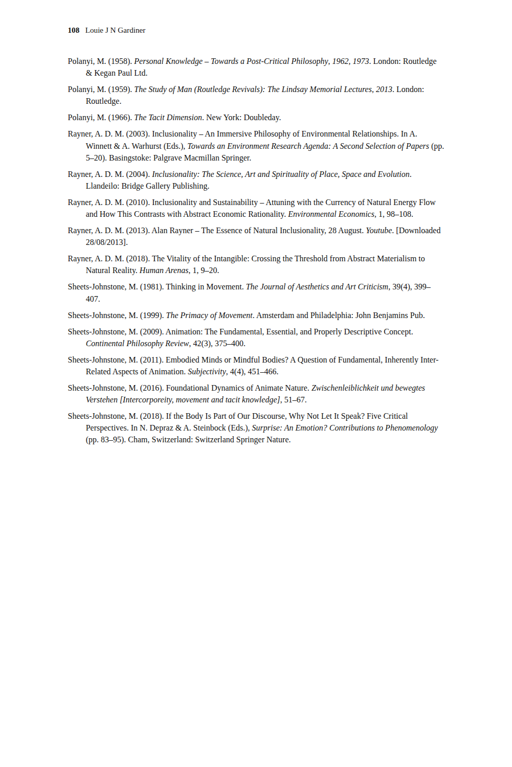108 Louie J N Gardiner
Polanyi, M. (1958). Personal Knowledge – Towards a Post-Critical Philosophy, 1962, 1973. London: Routledge & Kegan Paul Ltd.
Polanyi, M. (1959). The Study of Man (Routledge Revivals): The Lindsay Memorial Lectures, 2013. London: Routledge.
Polanyi, M. (1966). The Tacit Dimension. New York: Doubleday.
Rayner, A. D. M. (2003). Inclusionality – An Immersive Philosophy of Environmental Relationships. In A. Winnett & A. Warhurst (Eds.), Towards an Environment Research Agenda: A Second Selection of Papers (pp. 5–20). Basingstoke: Palgrave Macmillan Springer.
Rayner, A. D. M. (2004). Inclusionality: The Science, Art and Spirituality of Place, Space and Evolution. Llandeilo: Bridge Gallery Publishing.
Rayner, A. D. M. (2010). Inclusionality and Sustainability – Attuning with the Currency of Natural Energy Flow and How This Contrasts with Abstract Economic Rationality. Environmental Economics, 1, 98–108.
Rayner, A. D. M. (2013). Alan Rayner – The Essence of Natural Inclusionality, 28 August. Youtube. [Downloaded 28/08/2013].
Rayner, A. D. M. (2018). The Vitality of the Intangible: Crossing the Threshold from Abstract Materialism to Natural Reality. Human Arenas, 1, 9–20.
Sheets-Johnstone, M. (1981). Thinking in Movement. The Journal of Aesthetics and Art Criticism, 39(4), 399–407.
Sheets-Johnstone, M. (1999). The Primacy of Movement. Amsterdam and Philadelphia: John Benjamins Pub.
Sheets-Johnstone, M. (2009). Animation: The Fundamental, Essential, and Properly Descriptive Concept. Continental Philosophy Review, 42(3), 375–400.
Sheets-Johnstone, M. (2011). Embodied Minds or Mindful Bodies? A Question of Fundamental, Inherently Inter-Related Aspects of Animation. Subjectivity, 4(4), 451–466.
Sheets-Johnstone, M. (2016). Foundational Dynamics of Animate Nature. Zwischenleiblichkeit und bewegtes Verstehen [Intercorporeity, movement and tacit knowledge], 51–67.
Sheets-Johnstone, M. (2018). If the Body Is Part of Our Discourse, Why Not Let It Speak? Five Critical Perspectives. In N. Depraz & A. Steinbock (Eds.), Surprise: An Emotion? Contributions to Phenomenology (pp. 83–95). Cham, Switzerland: Switzerland Springer Nature.